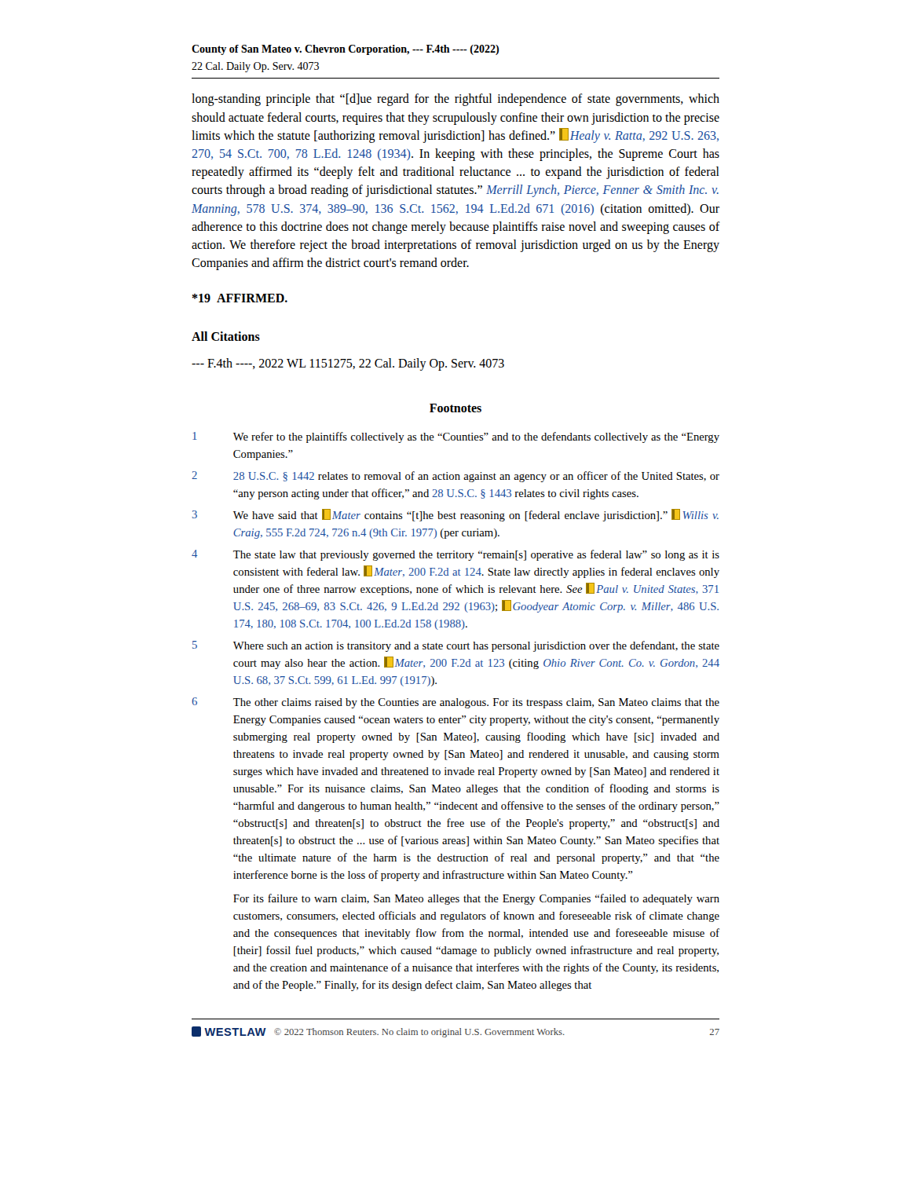County of San Mateo v. Chevron Corporation, --- F.4th ---- (2022)
22 Cal. Daily Op. Serv. 4073
long-standing principle that “[d]ue regard for the rightful independence of state governments, which should actuate federal courts, requires that they scrupulously confine their own jurisdiction to the precise limits which the statute [authorizing removal jurisdiction] has defined.” Healy v. Ratta, 292 U.S. 263, 270, 54 S.Ct. 700, 78 L.Ed. 1248 (1934). In keeping with these principles, the Supreme Court has repeatedly affirmed its “deeply felt and traditional reluctance ... to expand the jurisdiction of federal courts through a broad reading of jurisdictional statutes.” Merrill Lynch, Pierce, Fenner & Smith Inc. v. Manning, 578 U.S. 374, 389–90, 136 S.Ct. 1562, 194 L.Ed.2d 671 (2016) (citation omitted). Our adherence to this doctrine does not change merely because plaintiffs raise novel and sweeping causes of action. We therefore reject the broad interpretations of removal jurisdiction urged on us by the Energy Companies and affirm the district court's remand order.
*19 AFFIRMED.
All Citations
--- F.4th ----, 2022 WL 1151275, 22 Cal. Daily Op. Serv. 4073
Footnotes
| 1 | We refer to the plaintiffs collectively as the “Counties” and to the defendants collectively as the “Energy Companies.” |
| 2 | 28 U.S.C. § 1442 relates to removal of an action against an agency or an officer of the United States, or “any person acting under that officer,” and 28 U.S.C. § 1443 relates to civil rights cases. |
| 3 | We have said that Mater contains “[t]he best reasoning on [federal enclave jurisdiction].” Willis v. Craig , 555 F.2d 724, 726 n.4 (9th Cir. 1977) (per curiam). |
| 4 | The state law that previously governed the territory “remain[s] operative as federal law” so long as it is consistent with federal law. Mater , 200 F.2d at 124 . State law directly applies in federal enclaves only under one of three narrow exceptions, none of which is relevant here. See Paul v. United States , 371 U.S. 245, 268–69, 83 S.Ct. 426, 9 L.Ed.2d 292 (1963) ; Goodyear Atomic Corp. v. Miller , 486 U.S. 174, 180, 108 S.Ct. 1704, 100 L.Ed.2d 158 (1988) . |
| 5 | Where such an action is transitory and a state court has personal jurisdiction over the defendant, the state court may also hear the action. Mater , 200 F.2d at 123 (citing Ohio River Cont. Co. v. Gordon , 244 U.S. 68, 37 S.Ct. 599, 61 L.Ed. 997 (1917) ). |
| 6 | The other claims raised by the Counties are analogous. For its trespass claim, San Mateo claims that the Energy Companies caused “ocean waters to enter” city property, without the city's consent, “permanently submerging real property owned by [San Mateo], causing flooding which have [sic] invaded and threatens to invade real property owned by [San Mateo] and rendered it unusable, and causing storm surges which have invaded and threatened to invade real Property owned by [San Mateo] and rendered it unusable.” For its nuisance claims, San Mateo alleges that the condition of flooding and storms is “harmful and dangerous to human health,” “indecent and offensive to the senses of the ordinary person,” “obstruct[s] and threaten[s] to obstruct the free use of the People's property,” and “obstruct[s] and threaten[s] to obstruct the ... use of [various areas] within San Mateo County.” San Mateo specifies that “the ultimate nature of the harm is the destruction of real and personal property,” and that “the interference borne is the loss of property and infrastructure within San Mateo County.” For its failure to warn claim, San Mateo alleges that the Energy Companies “failed to adequately warn customers, consumers, elected officials and regulators of known and foreseeable risk of climate change and the consequences that inevitably flow from the normal, intended use and foreseeable misuse of [their] fossil fuel products,” which caused “damage to publicly owned infrastructure and real property, and the creation and maintenance of a nuisance that interferes with the rights of the County, its residents, and of the People.” Finally, for its design defect claim, San Mateo alleges that |
WESTLAW
© 2022 Thomson Reuters. No claim to original U.S. Government Works.
27